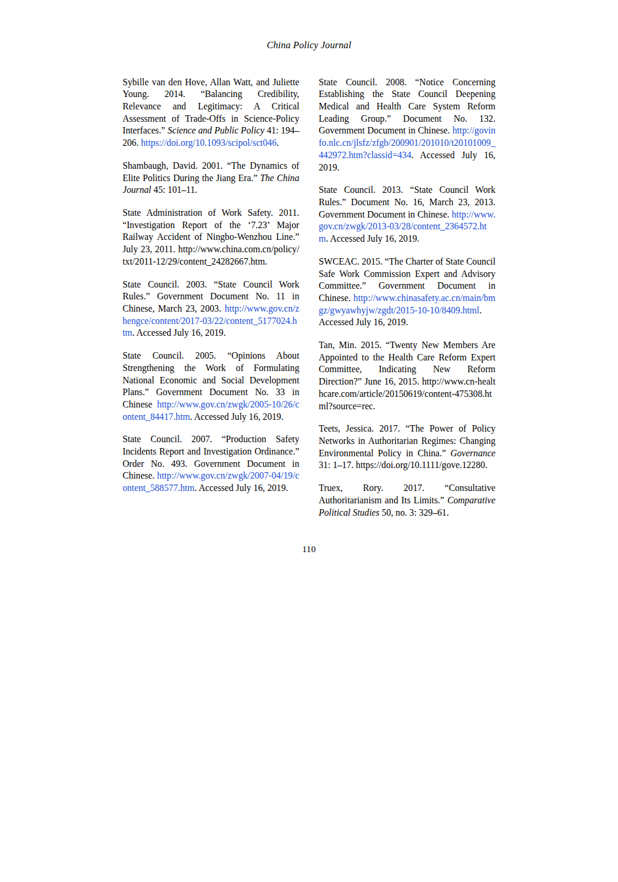China Policy Journal
Sybille van den Hove, Allan Watt, and Juliette Young. 2014. “Balancing Credibility, Relevance and Legitimacy: A Critical Assessment of Trade-Offs in Science-Policy Interfaces.” Science and Public Policy 41: 194–206. https://doi.org/10.1093/scipol/sct046.
Shambaugh, David. 2001. “The Dynamics of Elite Politics During the Jiang Era.” The China Journal 45: 101–11.
State Administration of Work Safety. 2011. “Investigation Report of the ‘7.23’ Major Railway Accident of Ningbo-Wenzhou Line.” July 23, 2011. http://www.china.com.cn/policy/txt/2011-12/29/content_24282667.htm.
State Council. 2003. “State Council Work Rules.” Government Document No. 11 in Chinese, March 23, 2003. http://www.gov.cn/zhengce/content/2017-03/22/content_5177024.htm. Accessed July 16, 2019.
State Council. 2005. “Opinions About Strengthening the Work of Formulating National Economic and Social Development Plans.” Government Document No. 33 in Chinese http://www.gov.cn/zwgk/2005-10/26/content_84417.htm. Accessed July 16, 2019.
State Council. 2007. “Production Safety Incidents Report and Investigation Ordinance.” Order No. 493. Government Document in Chinese. http://www.gov.cn/zwgk/2007-04/19/content_588577.htm. Accessed July 16, 2019.
State Council. 2008. “Notice Concerning Establishing the State Council Deepening Medical and Health Care System Reform Leading Group.” Document No. 132. Government Document in Chinese. http://govinfo.nlc.cn/jlsfz/zfgb/200901/201010/t20101009_442972.htm?classid=434. Accessed July 16, 2019.
State Council. 2013. “State Council Work Rules.” Document No. 16, March 23, 2013. Government Document in Chinese. http://www.gov.cn/zwgk/2013-03/28/content_2364572.htm. Accessed July 16, 2019.
SWCEAC. 2015. “The Charter of State Council Safe Work Commission Expert and Advisory Committee.” Government Document in Chinese. http://www.chinasafety.ac.cn/main/bmgz/gwyawhyjw/zgdt/2015-10-10/8409.html. Accessed July 16, 2019.
Tan, Min. 2015. “Twenty New Members Are Appointed to the Health Care Reform Expert Committee, Indicating New Reform Direction?” June 16, 2015. http://www.cn-healthcare.com/article/20150619/content-475308.html?source=rec.
Teets, Jessica. 2017. “The Power of Policy Networks in Authoritarian Regimes: Changing Environmental Policy in China.” Governance 31: 1–17. https://doi.org/10.1111/gove.12280.
Truex, Rory. 2017. “Consultative Authoritarianism and Its Limits.” Comparative Political Studies 50, no. 3: 329–61.
110